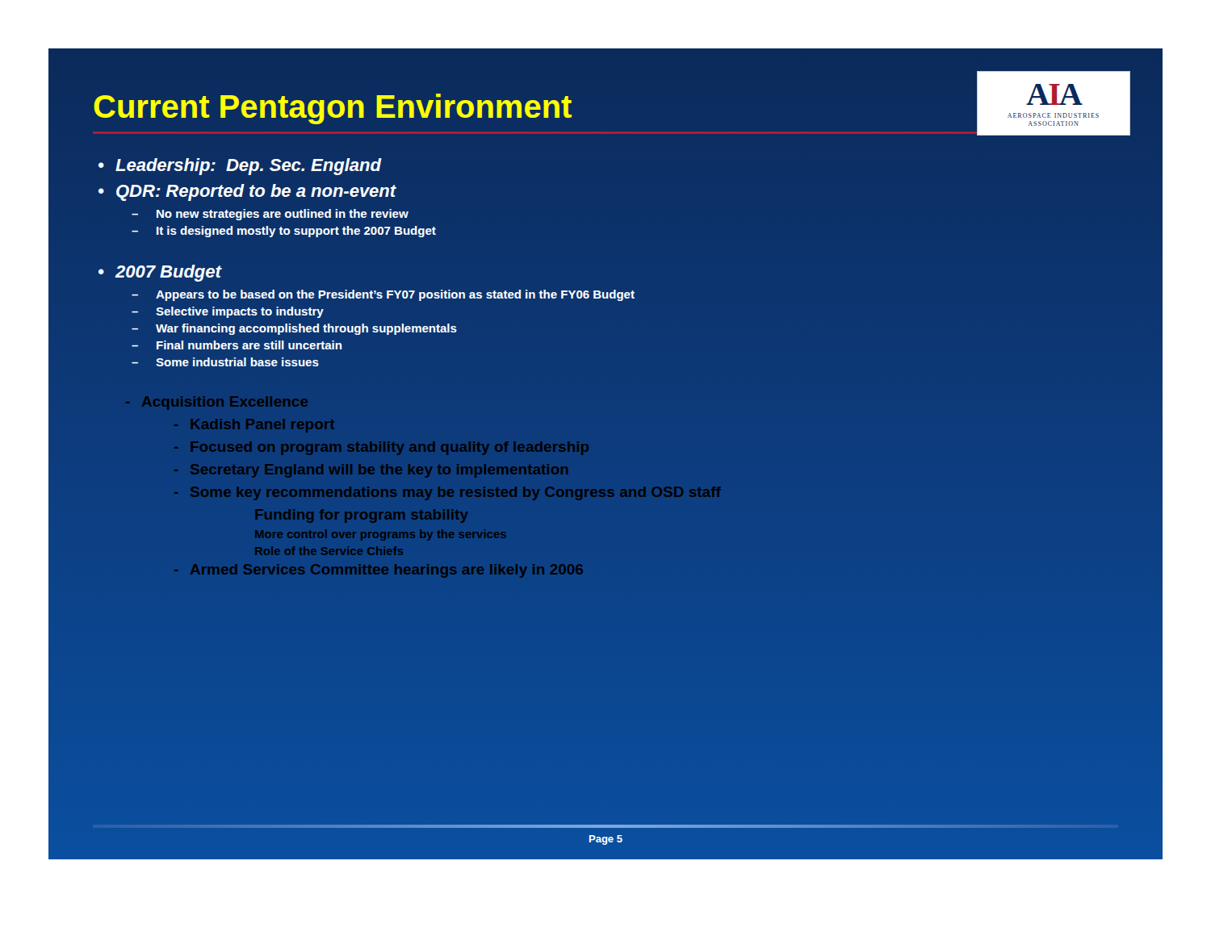AIA
AEROSPACE INDUSTRIES
ASSOCIATION
Current Pentagon Environment
Leadership: Dep. Sec. England
QDR: Reported to be a non-event
No new strategies are outlined in the review
It is designed mostly to support the 2007 Budget
2007 Budget
Appears to be based on the President’s FY07 position as stated in the FY06 Budget
Selective impacts to industry
War financing accomplished through supplementals
Final numbers are still uncertain
Some industrial base issues
Acquisition Excellence
Kadish Panel report
Focused on program stability and quality of leadership
Secretary England will be the key to implementation
Some key recommendations may be resisted by Congress and OSD staff
Funding for program stability
More control over programs by the services
Role of the Service Chiefs
Armed Services Committee hearings are likely in 2006
Page 5